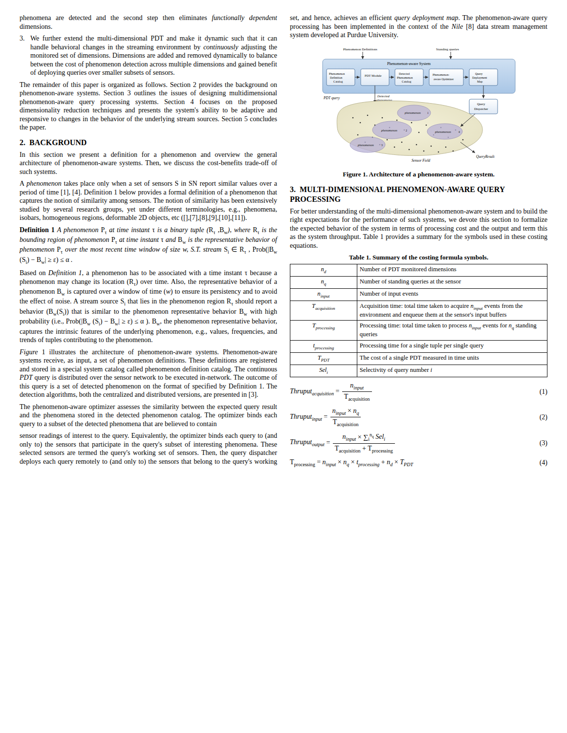phenomena are detected and the second step then eliminates functionally dependent dimensions.
3. We further extend the multi-dimensional PDT and make it dynamic such that it can handle behavioral changes in the streaming environment by continuously adjusting the monitored set of dimensions. Dimensions are added and removed dynamically to balance between the cost of phenomenon detection across multiple dimensions and gained benefit of deploying queries over smaller subsets of sensors.
The remainder of this paper is organized as follows. Section 2 provides the background on phenomenon-aware systems. Section 3 outlines the issues of designing multidimensional phenomenon-aware query processing systems. Section 4 focuses on the proposed dimensionality reduction techniques and presents the system's ability to be adaptive and responsive to changes in the behavior of the underlying stream sources. Section 5 concludes the paper.
2. BACKGROUND
In this section we present a definition for a phenomenon and overview the general architecture of phenomenon-aware systems. Then, we discuss the cost-benefits trade-off of such systems.
A phenomenon takes place only when a set of sensors S in SN report similar values over a period of time [1], [4]. Definition 1 below provides a formal definition of a phenomenon that captures the notion of similarity among sensors. The notion of similarity has been extensively studied by several research groups, yet under different terminologies, e.g., phenomena, isobars, homogeneous regions, deformable 2D objects, etc ([],[7],[8],[9],[10],[11]).
Definition 1 A phenomenon Pτ at time instant τ is a binary tuple (Rτ , Bw), where Rτ is the bounding region of phenomenon Pτ at time instant τ and Bw is the representative behavior of phenomenon Pτ over the most recent time window of size w, S.T. stream Si ∈ Rτ , Prob(|Bw (Si) − Bw| ≥ ε) ≤ α .
Based on Definition 1, a phenomenon has to be associated with a time instant τ because a phenomenon may change its location (Rτ) over time. Also, the representative behavior of a phenomenon Bw is captured over a window of time (w) to ensure its persistency and to avoid the effect of noise. A stream source Si that lies in the phenomenon region Rτ should report a behavior (Bw(Si)) that is similar to the phenomenon representative behavior Bw with high probability (i.e., Prob(|Bw (Si) − Bw| ≥ ε) ≤ α ). Bw, the phenomenon representative behavior, captures the intrinsic features of the underlying phenomenon, e.g., values, frequencies, and trends of tuples contributing to the phenomenon.
Figure 1 illustrates the architecture of phenomenon-aware systems. Phenomenon-aware systems receive, as input, a set of phenomenon definitions. These definitions are registered and stored in a special system catalog called phenomenon definition catalog. The continuous PDT query is distributed over the sensor network to be executed in-network. The outcome of this query is a set of detected phenomenon on the format of specified by Definition 1. The detection algorithms, both the centralized and distributed versions, are presented in [3].
The phenomenon-aware optimizer assesses the similarity between the expected query result and the phenomena stored in the detected phenomenon catalog. The optimizer binds each query to a subset of the detected phenomena that are believed to contain
sensor readings of interest to the query. Equivalently, the optimizer binds each query to (and only to) the sensors that participate in the query's subset of interesting phenomena. These selected sensors are termed the query's working set of sensors. Then, the query dispatcher deploys each query remotely to (and only to) the sensors that belong to the query's working set, and hence, achieves an efficient query deployment map. The phenomenon-aware query processing has been implemented in the context of the Nile [8] data stream management system developed at Purdue University.
Phenomenon Definitions Standing queries Phenomenon-aware System Phenomenon Definition Catalog PDT Module Detected Phenomenon Catalog Phenomenon- aware Optimizer Query Deployment Map PDT query Detected phenomena Query Dispatcher phenomenon 1 phenomenon 2 phenomenon 3 phenomenon 4 QueryResult Sensor Field
Figure 1. Architecture of a phenomenon-aware system.
3. MULTI-DIMENSIONAL PHENOMENON-AWARE QUERY PROCESSING
For better understanding of the multi-dimensional phenomenon-aware system and to build the right expectations for the performance of such systems, we devote this section to formalize the expected behavior of the system in terms of processing cost and the output and term this as the system throughput. Table 1 provides a summary for the symbols used in these costing equations.
Table 1. Summary of the costing formula symbols.
| n d | Number of PDT monitored dimensions |
| n q | Number of standing queries at the sensor |
| n input | Number of input events |
| T acquisition | Acquisition time: total time taken to acquire n input events from the environment and enqueue them at the sensor's input buffers |
| T processing | Processing time: total time taken to process n input events for n q standing queries |
| t processing | Processing time for a single tuple per single query |
| T PDT | The cost of a single PDT measured in time units |
| Sel i | Selectivity of query number i |
Thruputacquisition = ninput Tacquisition
(1)
Thruputinput = ninput × nq Tacquisition
(2)
Thruputoutput = ninput × ∑inq Seli Tacquisition + Tprocessing
(3)
Tprocessing = ninput × nq × tprocessing + nd × TPDT
(4)